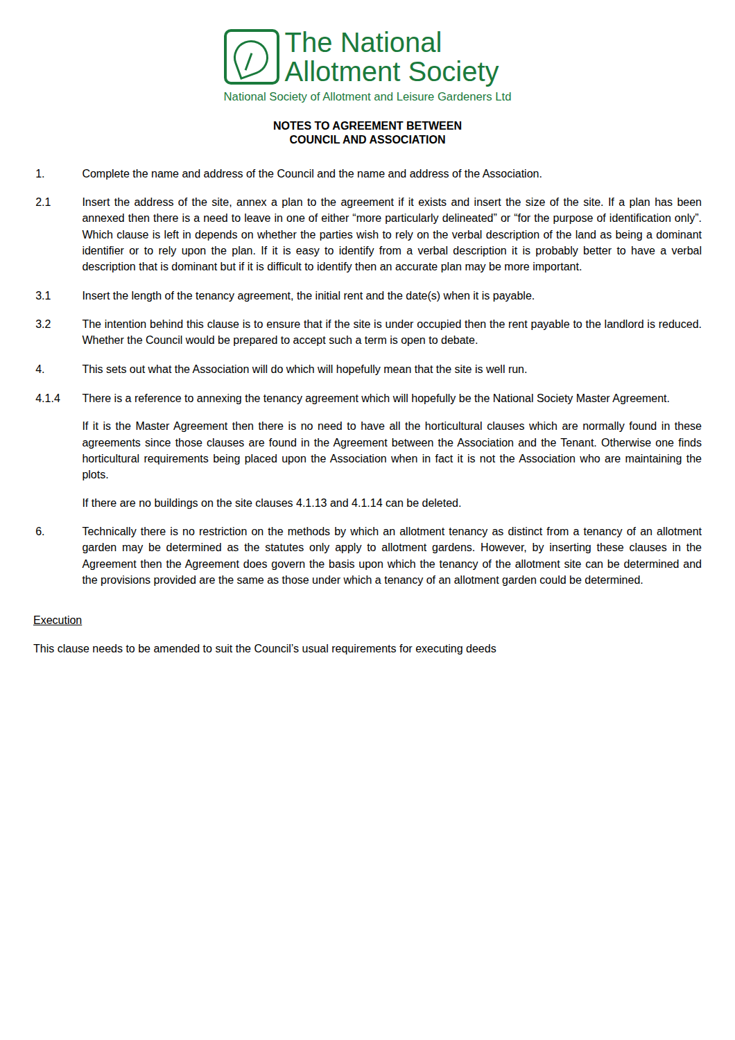The National
Allotment Society
National Society of Allotment and Leisure Gardeners Ltd
NOTES TO AGREEMENT BETWEEN
COUNCIL AND ASSOCIATION
1.
Complete the name and address of the Council and the name and address of the Association.
2.1
Insert the address of the site, annex a plan to the agreement if it exists and insert the size of the site. If a plan has been annexed then there is a need to leave in one of either “more particularly delineated” or “for the purpose of identification only”. Which clause is left in depends on whether the parties wish to rely on the verbal description of the land as being a dominant identifier or to rely upon the plan. If it is easy to identify from a verbal description it is probably better to have a verbal description that is dominant but if it is difficult to identify then an accurate plan may be more important.
3.1
Insert the length of the tenancy agreement, the initial rent and the date(s) when it is payable.
3.2
The intention behind this clause is to ensure that if the site is under occupied then the rent payable to the landlord is reduced. Whether the Council would be prepared to accept such a term is open to debate.
4.
This sets out what the Association will do which will hopefully mean that the site is well run.
4.1.4
There is a reference to annexing the tenancy agreement which will hopefully be the National Society Master Agreement.
If it is the Master Agreement then there is no need to have all the horticultural clauses which are normally found in these agreements since those clauses are found in the Agreement between the Association and the Tenant. Otherwise one finds horticultural requirements being placed upon the Association when in fact it is not the Association who are maintaining the plots.
If there are no buildings on the site clauses 4.1.13 and 4.1.14 can be deleted.
6.
Technically there is no restriction on the methods by which an allotment tenancy as distinct from a tenancy of an allotment garden may be determined as the statutes only apply to allotment gardens. However, by inserting these clauses in the Agreement then the Agreement does govern the basis upon which the tenancy of the allotment site can be determined and the provisions provided are the same as those under which a tenancy of an allotment garden could be determined.
Execution
This clause needs to be amended to suit the Council’s usual requirements for executing deeds